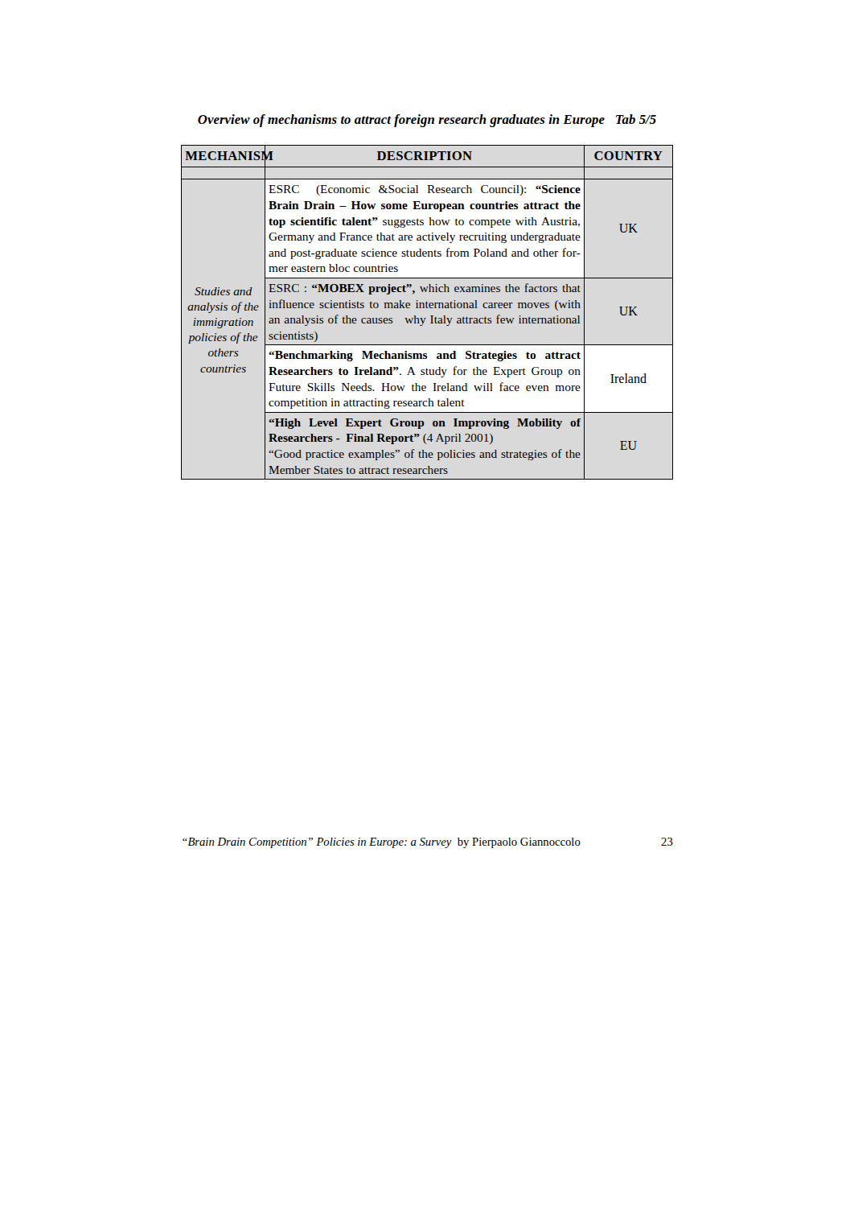Overview of mechanisms to attract foreign research graduates in Europe Tab 5/5
| MECHANISM | DESCRIPTION | COUNTRY |
| --- | --- | --- |
| Studies and analysis of the immigration policies of the others countries | ESRC (Economic &Social Research Council): “Science Brain Drain – How some European countries attract the top scientific talent” suggests how to compete with Austria, Germany and France that are actively recruiting undergraduate and post-graduate science students from Poland and other former eastern bloc countries | UK |
| ESRC : “MOBEX project”, which examines the factors that influence scientists to make international career moves (with an analysis of the causes why Italy attracts few international scientists) | UK |
| “Benchmarking Mechanisms and Strategies to attract Researchers to Ireland” . A study for the Expert Group on Future Skills Needs. How the Ireland will face even more competition in attracting research talent | Ireland |
| “High Level Expert Group on Improving Mobility of Researchers - Final Report” (4 April 2001) “Good practice examples” of the policies and strategies of the Member States to attract researchers | EU |
“Brain Drain Competition” Policies in Europe: a Survey by Pierpaolo Giannoccolo
23